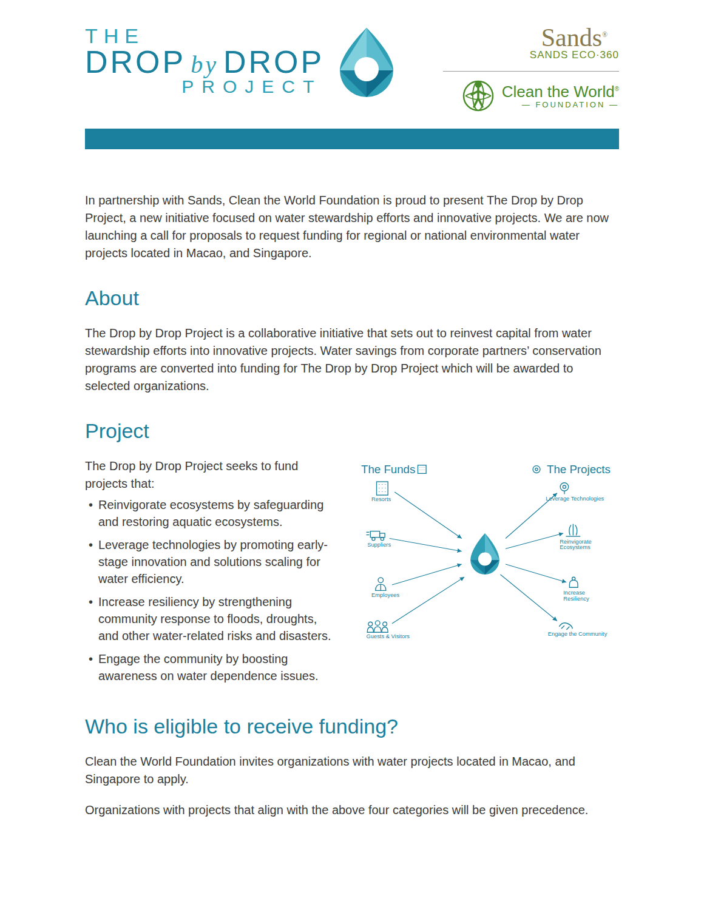THE
DROP by DROP
PROJECT
Sands®
SANDS ECO·360
Clean the World®
FOUNDATION
In partnership with Sands, Clean the World Foundation is proud to present The Drop by Drop Project, a new initiative focused on water stewardship efforts and innovative projects. We are now launching a call for proposals to request funding for regional or national environmental water projects located in Macao, and Singapore.
About
The Drop by Drop Project is a collaborative initiative that sets out to reinvest capital from water stewardship efforts into innovative projects. Water savings from corporate partners’ conservation programs are converted into funding for The Drop by Drop Project which will be awarded to selected organizations.
Project
The Drop by Drop Project seeks to fund projects that:
Reinvigorate ecosystems by safeguarding and restoring aquatic ecosystems.
Leverage technologies by promoting early-stage innovation and solutions scaling for water efficiency.
Increase resiliency by strengthening community response to floods, droughts, and other water-related risks and disasters.
Engage the community by boosting awareness on water dependence issues.
The Funds The Projects Resorts Suppliers Employees Guests & Visitors Leverage Technologies Reinvigorate Ecosystems Increase Resiliency Engage the Community
Who is eligible to receive funding?
Clean the World Foundation invites organizations with water projects located in Macao, and Singapore to apply.
Organizations with projects that align with the above four categories will be given precedence.